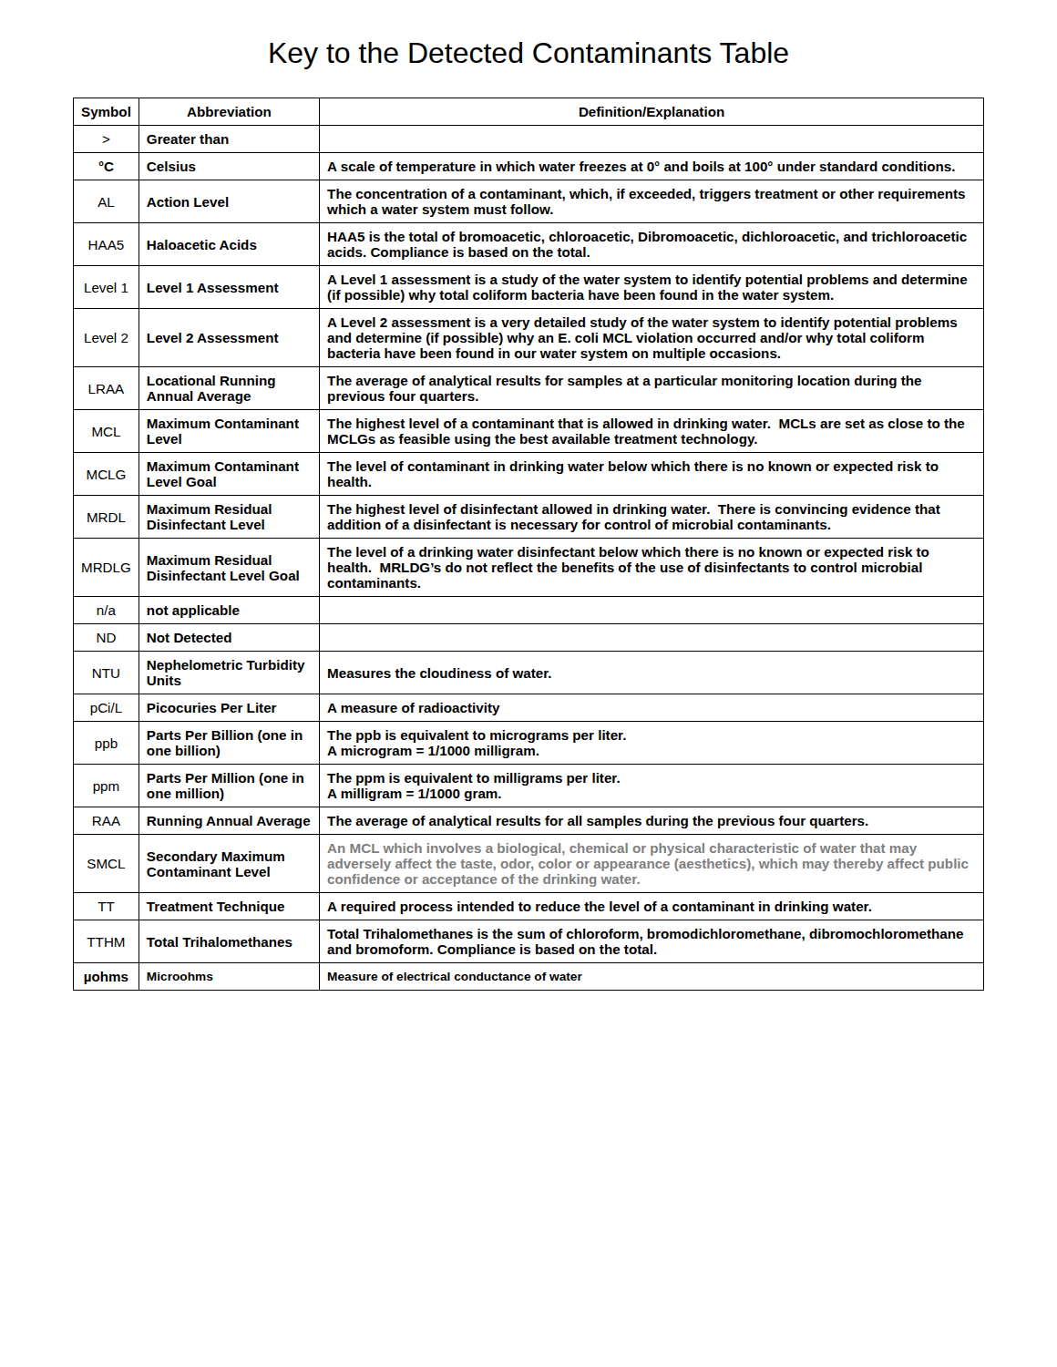Key to the Detected Contaminants Table
| Symbol | Abbreviation | Definition/Explanation |
| --- | --- | --- |
| > | Greater than | |
| °C | Celsius | A scale of temperature in which water freezes at 0° and boils at 100° under standard conditions. |
| AL | Action Level | The concentration of a contaminant, which, if exceeded, triggers treatment or other requirements which a water system must follow. |
| HAA5 | Haloacetic Acids | HAA5 is the total of bromoacetic, chloroacetic, Dibromoacetic, dichloroacetic, and trichloroacetic acids. Compliance is based on the total. |
| Level 1 | Level 1 Assessment | A Level 1 assessment is a study of the water system to identify potential problems and determine (if possible) why total coliform bacteria have been found in the water system. |
| Level 2 | Level 2 Assessment | A Level 2 assessment is a very detailed study of the water system to identify potential problems and determine (if possible) why an E. coli MCL violation occurred and/or why total coliform bacteria have been found in our water system on multiple occasions. |
| LRAA | Locational Running Annual Average | The average of analytical results for samples at a particular monitoring location during the previous four quarters. |
| MCL | Maximum Contaminant Level | The highest level of a contaminant that is allowed in drinking water. MCLs are set as close to the MCLGs as feasible using the best available treatment technology. |
| MCLG | Maximum Contaminant Level Goal | The level of contaminant in drinking water below which there is no known or expected risk to health. |
| MRDL | Maximum Residual Disinfectant Level | The highest level of disinfectant allowed in drinking water. There is convincing evidence that addition of a disinfectant is necessary for control of microbial contaminants. |
| MRDLG | Maximum Residual Disinfectant Level Goal | The level of a drinking water disinfectant below which there is no known or expected risk to health. MRLDG’s do not reflect the benefits of the use of disinfectants to control microbial contaminants. |
| n/a | not applicable | |
| ND | Not Detected | |
| NTU | Nephelometric Turbidity Units | Measures the cloudiness of water. |
| pCi/L | Picocuries Per Liter | A measure of radioactivity |
| ppb | Parts Per Billion (one in one billion) | The ppb is equivalent to micrograms per liter. A microgram = 1/1000 milligram. |
| ppm | Parts Per Million (one in one million) | The ppm is equivalent to milligrams per liter. A milligram = 1/1000 gram. |
| RAA | Running Annual Average | The average of analytical results for all samples during the previous four quarters. |
| SMCL | Secondary Maximum Contaminant Level | An MCL which involves a biological, chemical or physical characteristic of water that may adversely affect the taste, odor, color or appearance (aesthetics), which may thereby affect public confidence or acceptance of the drinking water. |
| TT | Treatment Technique | A required process intended to reduce the level of a contaminant in drinking water. |
| TTHM | Total Trihalomethanes | Total Trihalomethanes is the sum of chloroform, bromodichloromethane, dibromochloromethane and bromoform. Compliance is based on the total. |
| µohms | Microohms | Measure of electrical conductance of water |